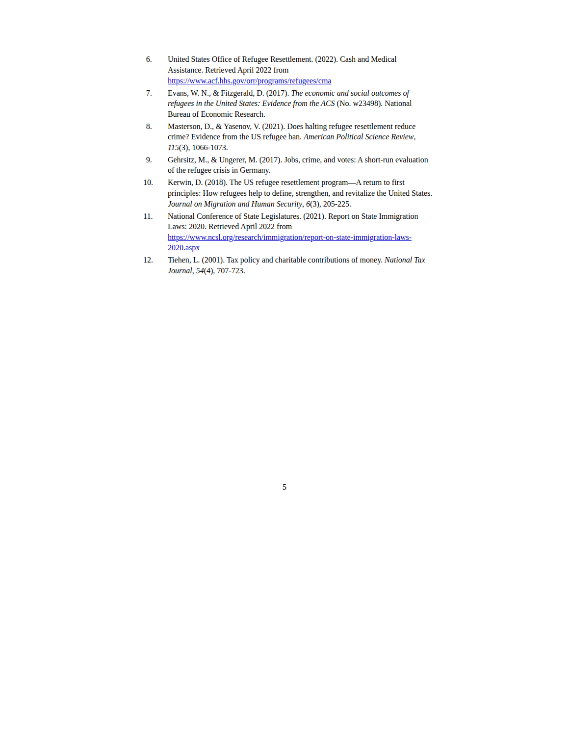United States Office of Refugee Resettlement. (2022). Cash and Medical Assistance. Retrieved April 2022 from https://www.acf.hhs.gov/orr/programs/refugees/cma
Evans, W. N., & Fitzgerald, D. (2017). The economic and social outcomes of refugees in the United States: Evidence from the ACS (No. w23498). National Bureau of Economic Research.
Masterson, D., & Yasenov, V. (2021). Does halting refugee resettlement reduce crime? Evidence from the US refugee ban. American Political Science Review, 115(3), 1066-1073.
Gehrsitz, M., & Ungerer, M. (2017). Jobs, crime, and votes: A short-run evaluation of the refugee crisis in Germany.
Kerwin, D. (2018). The US refugee resettlement program—A return to first principles: How refugees help to define, strengthen, and revitalize the United States. Journal on Migration and Human Security, 6(3), 205-225.
National Conference of State Legislatures. (2021). Report on State Immigration Laws: 2020. Retrieved April 2022 from https://www.ncsl.org/research/immigration/report-on-state-immigration-laws-2020.aspx
Tiehen, L. (2001). Tax policy and charitable contributions of money. National Tax Journal, 54(4), 707-723.
5